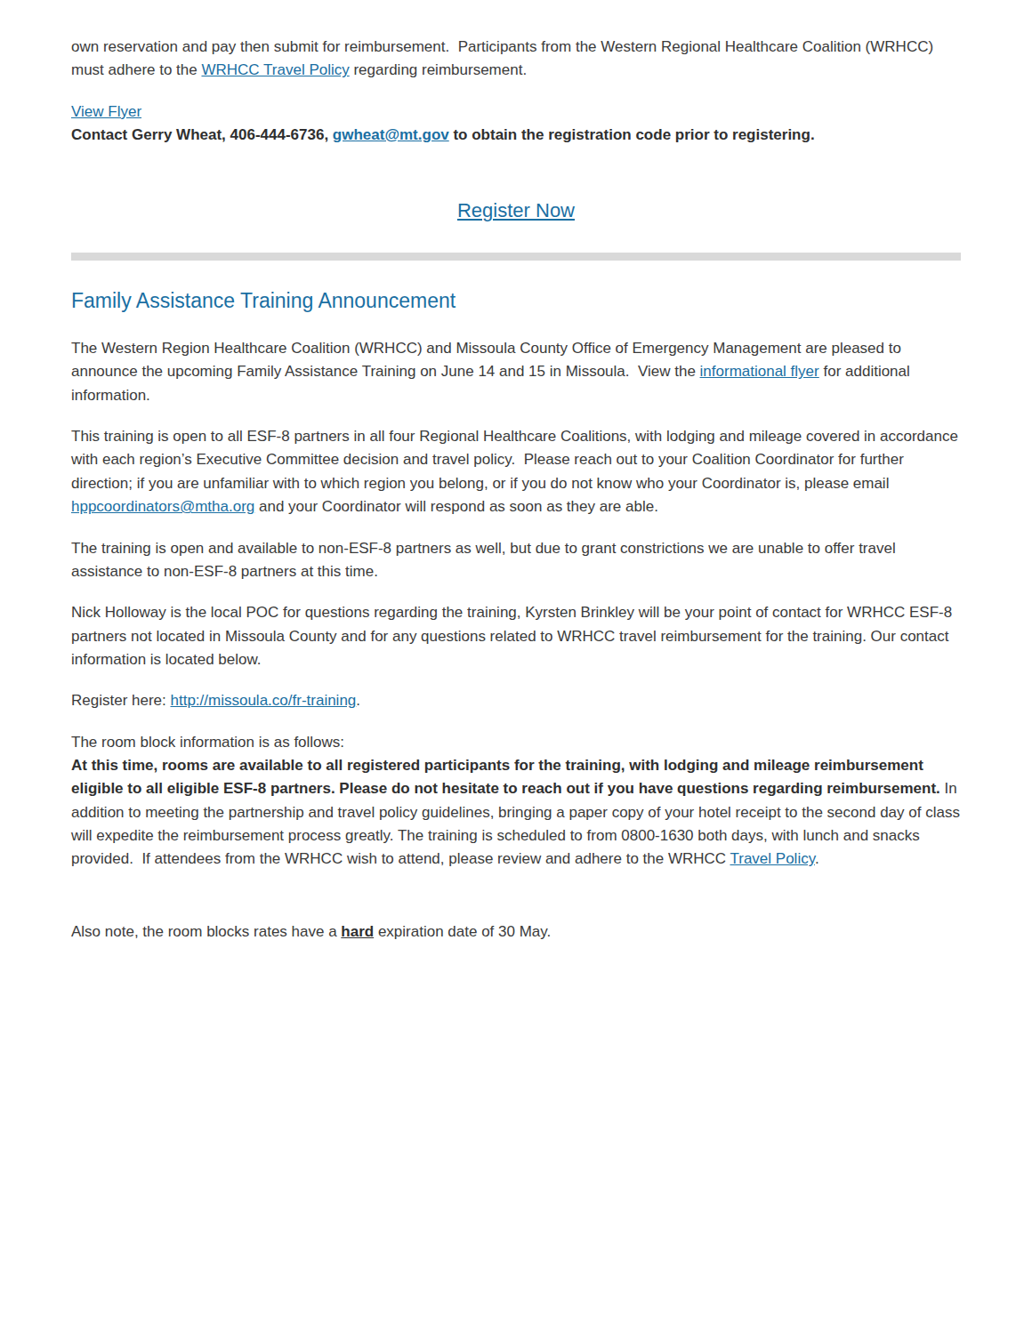own reservation and pay then submit for reimbursement. Participants from the Western Regional Healthcare Coalition (WRHCC) must adhere to the WRHCC Travel Policy regarding reimbursement.
View Flyer
Contact Gerry Wheat, 406-444-6736, gwheat@mt.gov to obtain the registration code prior to registering.
Register Now
Family Assistance Training Announcement
The Western Region Healthcare Coalition (WRHCC) and Missoula County Office of Emergency Management are pleased to announce the upcoming Family Assistance Training on June 14 and 15 in Missoula. View the informational flyer for additional information.
This training is open to all ESF-8 partners in all four Regional Healthcare Coalitions, with lodging and mileage covered in accordance with each region’s Executive Committee decision and travel policy. Please reach out to your Coalition Coordinator for further direction; if you are unfamiliar with to which region you belong, or if you do not know who your Coordinator is, please email hppcoordinators@mtha.org and your Coordinator will respond as soon as they are able.
The training is open and available to non-ESF-8 partners as well, but due to grant constrictions we are unable to offer travel assistance to non-ESF-8 partners at this time.
Nick Holloway is the local POC for questions regarding the training, Kyrsten Brinkley will be your point of contact for WRHCC ESF-8 partners not located in Missoula County and for any questions related to WRHCC travel reimbursement for the training. Our contact information is located below.
Register here: http://missoula.co/fr-training.
The room block information is as follows:
At this time, rooms are available to all registered participants for the training, with lodging and mileage reimbursement eligible to all eligible ESF-8 partners. Please do not hesitate to reach out if you have questions regarding reimbursement. In addition to meeting the partnership and travel policy guidelines, bringing a paper copy of your hotel receipt to the second day of class will expedite the reimbursement process greatly. The training is scheduled to from 0800-1630 both days, with lunch and snacks provided. If attendees from the WRHCC wish to attend, please review and adhere to the WRHCC Travel Policy.
Also note, the room blocks rates have a hard expiration date of 30 May.